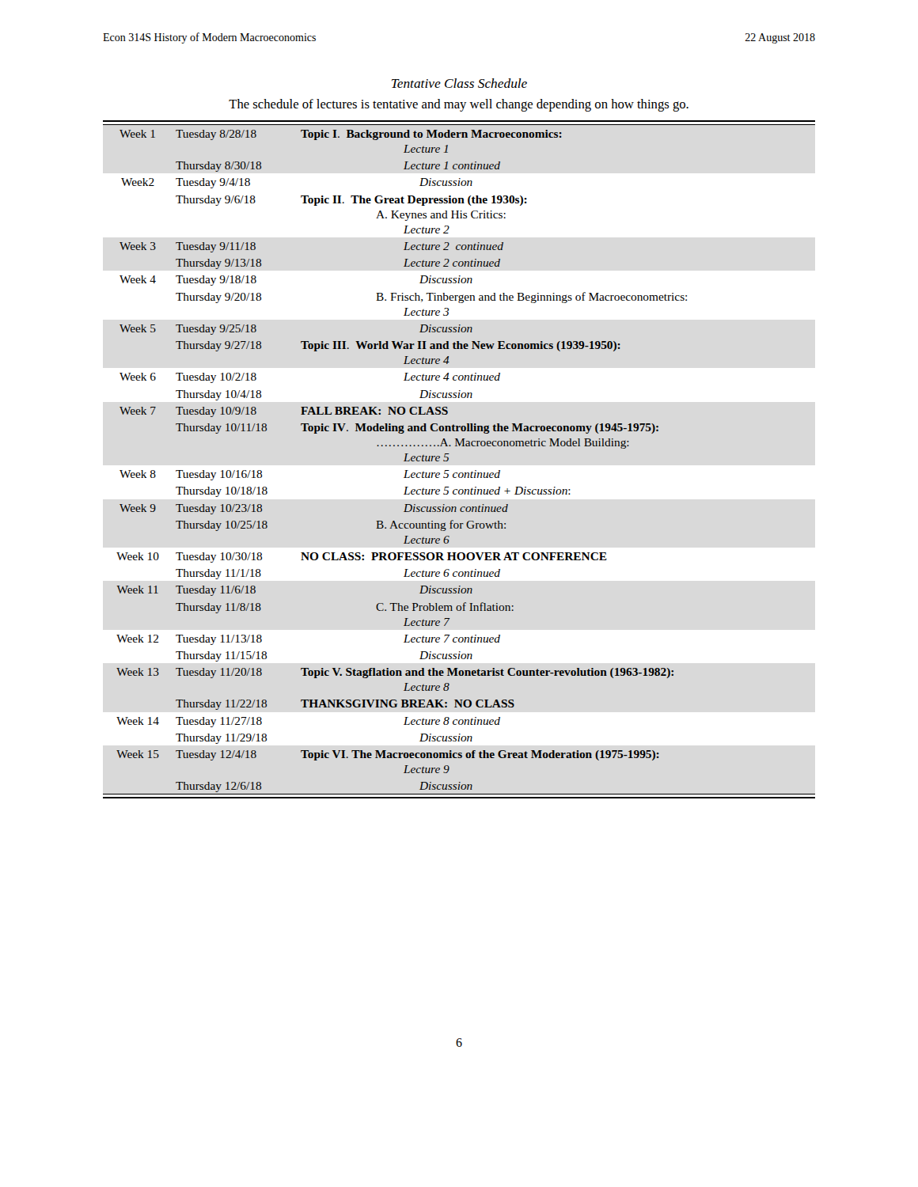Econ 314S History of Modern Macroeconomics 22 August 2018
Tentative Class Schedule
The schedule of lectures is tentative and may well change depending on how things go.
| Week 1 | Tuesday 8/28/18 | Topic I . Background to Modern Macroeconomics: Lecture 1 |
| | Thursday 8/30/18 | Lecture 1 continued |
| Week2 | Tuesday 9/4/18 | Discussion |
| | Thursday 9/6/18 | Topic II . The Great Depression (the 1930s): A. Keynes and His Critics: Lecture 2 |
| Week 3 | Tuesday 9/11/18 | Lecture 2 continued |
| | Thursday 9/13/18 | Lecture 2 continued |
| Week 4 | Tuesday 9/18/18 | Discussion |
| | Thursday 9/20/18 | B. Frisch, Tinbergen and the Beginnings of Macroeconometrics: Lecture 3 |
| Week 5 | Tuesday 9/25/18 | Discussion |
| | Thursday 9/27/18 | Topic III . World War II and the New Economics (1939-1950): Lecture 4 |
| Week 6 | Tuesday 10/2/18 | Lecture 4 continued |
| | Thursday 10/4/18 | Discussion |
| Week 7 | Tuesday 10/9/18 | FALL BREAK: NO CLASS |
| | Thursday 10/11/18 | Topic IV . Modeling and Controlling the Macroeconomy (1945-1975): …………….A. Macroeconometric Model Building: Lecture 5 |
| Week 8 | Tuesday 10/16/18 | Lecture 5 continued |
| | Thursday 10/18/18 | Lecture 5 continued + Discussion : |
| Week 9 | Tuesday 10/23/18 | Discussion continued |
| | Thursday 10/25/18 | B. Accounting for Growth: Lecture 6 |
| Week 10 | Tuesday 10/30/18 | NO CLASS: PROFESSOR HOOVER AT CONFERENCE |
| | Thursday 11/1/18 | Lecture 6 continued |
| Week 11 | Tuesday 11/6/18 | Discussion |
| | Thursday 11/8/18 | C. The Problem of Inflation: Lecture 7 |
| Week 12 | Tuesday 11/13/18 | Lecture 7 continued |
| | Thursday 11/15/18 | Discussion |
| Week 13 | Tuesday 11/20/18 | Topic V. Stagflation and the Monetarist Counter-revolution (1963-1982): Lecture 8 |
| | Thursday 11/22/18 | THANKSGIVING BREAK: NO CLASS |
| Week 14 | Tuesday 11/27/18 | Lecture 8 continued |
| | Thursday 11/29/18 | Discussion |
| Week 15 | Tuesday 12/4/18 | Topic VI . The Macroeconomics of the Great Moderation (1975-1995): Lecture 9 |
| | Thursday 12/6/18 | Discussion |
6